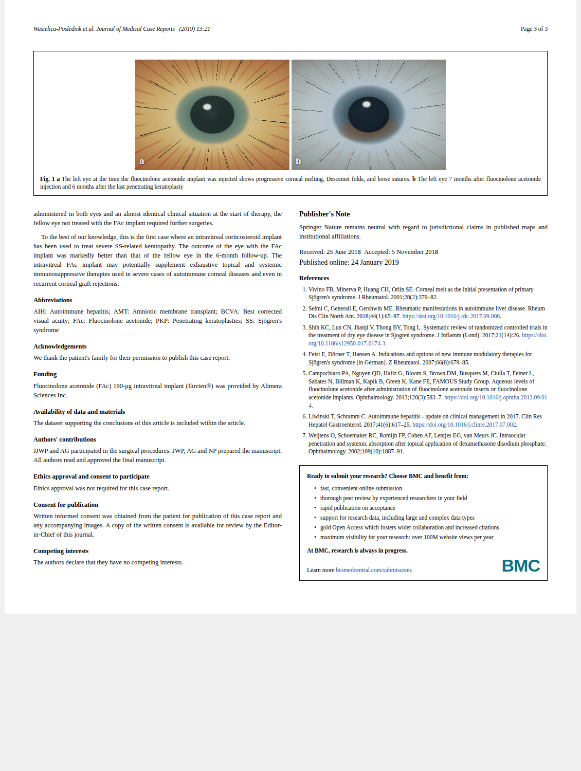Wasielica-Poslednik et al. Journal of Medical Case Reports (2019) 13:21
Page 3 of 3
a
b
Fig. 1 a The left eye at the time the fluocinolone acetonide implant was injected shows progressive corneal melting, Descemet folds, and loose sutures. b The left eye 7 months after fluocinolone acetonide injection and 6 months after the last penetrating keratoplasty
administered in both eyes and an almost identical clinical situation at the start of therapy, the fellow eye not treated with the FAc implant required further surgeries.
To the best of our knowledge, this is the first case where an intravitreal corticosteroid implant has been used to treat severe SS-related keratopathy. The outcome of the eye with the FAc implant was markedly better than that of the fellow eye in the 6-month follow-up. The intravitreal FAc implant may potentially supplement exhaustive topical and systemic immunosuppressive therapies used in severe cases of autoimmune corneal diseases and even in recurrent corneal graft rejections.
Abbreviations
AIH: Autoimmune hepatitis; AMT: Amniotic membrane transplant; BCVA: Best corrected visual acuity; FAc: Fluocinolone acetonide; PKP: Penetrating keratoplasties; SS: Sjögren's syndrome
Acknowledgements
We thank the patient's family for their permission to publish this case report.
Funding
Fluocinolone acetonide (FAc) 190-μg intravitreal implant (Iluvien®) was provided by Alimera Sciences Inc.
Availability of data and materials
The dataset supporting the conclusions of this article is included within the article.
Authors' contributions
JJWP and AG participated in the surgical procedures. JWP, AG and NP prepared the manuscript. All authors read and approved the final manuscript.
Ethics approval and consent to participate
Ethics approval was not required for this case report.
Consent for publication
Written informed consent was obtained from the patient for publication of this case report and any accompanying images. A copy of the written consent is available for review by the Editor-in-Chief of this journal.
Competing interests
The authors declare that they have no competing interests.
Publisher's Note
Springer Nature remains neutral with regard to jurisdictional claims in published maps and institutional affiliations.
Received: 25 June 2018 Accepted: 5 November 2018
Published online: 24 January 2019
References
Vivino FB, Minerva P, Huang CH, Orlin SE. Corneal melt as the initial presentation of primary Sjögren's syndrome. J Rheumatol. 2001;28(2):379–82.
Selmi C, Generali E, Gershwin ME. Rheumatic manifestations in autoimmune liver disease. Rheum Dis Clin North Am. 2018;44(1):65–87. https://doi.org/10.1016/j.rdc.2017.09.008.
Shih KC, Lun CN, Jhanji V, Thong BY, Tong L. Systematic review of randomized controlled trials in the treatment of dry eye disease in Sjogren syndrome. J Inflamm (Lond). 2017;21(14):26. https://doi.org/10.1186/s12950-017-0174-3.
Feist E, Dörner T, Hansen A. Indications and options of new immune modulatory therapies for Sjögren's syndrome [in German]. Z Rheumatol. 2007;66(8):679–85.
Campochiaro PA, Nguyen QD, Hafiz G, Bloom S, Brown DM, Busquets M, Ciulla T, Feiner L, Sabates N, Billman K, Kapik B, Green K, Kane FE, FAMOUS Study Group. Aqueous levels of fluocinolone acetonide after administration of fluocinolone acetonide inserts or fluocinolone acetonide implants. Ophthalmology. 2013;120(3):583–7. https://doi.org/10.1016/j.ophtha.2012.09.014.
Liwinski T, Schramm C. Autoimmune hepatitis - update on clinical management in 2017. Clin Res Hepatol Gastroenterol. 2017;41(6):617–25. https://doi.org/10.1016/j.clinre.2017.07.002.
Weijtens O, Schoemaker RC, Romijn FP, Cohen AF, Lentjes EG, van Meurs JC. Intraocular penetration and systemic absorption after topical application of dexamethasone disodium phosphate. Ophthalmology. 2002;109(10):1887–91.
Ready to submit your research? Choose BMC and benefit from:
fast, convenient online submission
thorough peer review by experienced researchers in your field
rapid publication on acceptance
support for research data, including large and complex data types
gold Open Access which fosters wider collaboration and increased citations
maximum visibility for your research: over 100M website views per year
At BMC, research is always in progress.
Learn more biomedcentral.com/submissions
BMC